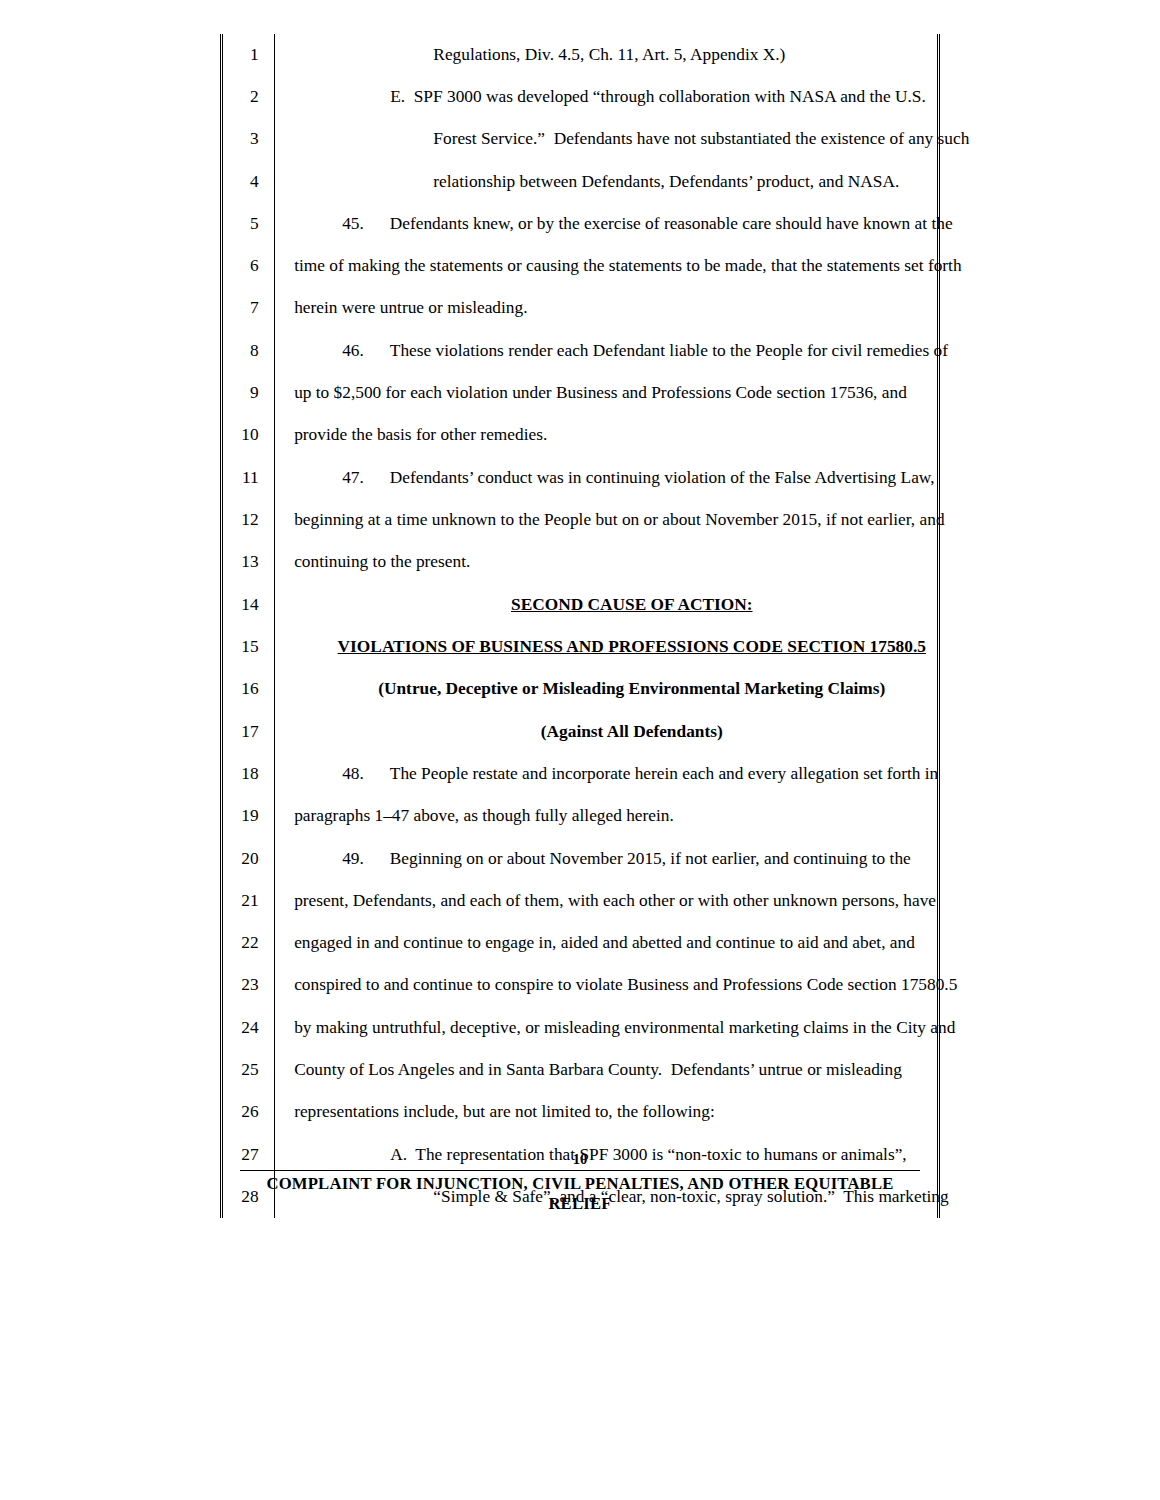| 1 | Regulations, Div. 4.5, Ch. 11, Art. 5, Appendix X.) |
| 2 | E. SPF 3000 was developed “through collaboration with NASA and the U.S. |
| 3 | Forest Service.” Defendants have not substantiated the existence of any such |
| 4 | relationship between Defendants, Defendants’ product, and NASA. |
| 5 | 45. Defendants knew, or by the exercise of reasonable care should have known at the |
| 6 | time of making the statements or causing the statements to be made, that the statements set forth |
| 7 | herein were untrue or misleading. |
| 8 | 46. These violations render each Defendant liable to the People for civil remedies of |
| 9 | up to $2,500 for each violation under Business and Professions Code section 17536, and |
| 10 | provide the basis for other remedies. |
| 11 | 47. Defendants’ conduct was in continuing violation of the False Advertising Law, |
| 12 | beginning at a time unknown to the People but on or about November 2015, if not earlier, and |
| 13 | continuing to the present. |
| 14 | SECOND CAUSE OF ACTION: |
| 15 | VIOLATIONS OF BUSINESS AND PROFESSIONS CODE SECTION 17580.5 |
| 16 | (Untrue, Deceptive or Misleading Environmental Marketing Claims) |
| 17 | (Against All Defendants) |
| 18 | 48. The People restate and incorporate herein each and every allegation set forth in |
| 19 | paragraphs 1–47 above, as though fully alleged herein. |
| 20 | 49. Beginning on or about November 2015, if not earlier, and continuing to the |
| 21 | present, Defendants, and each of them, with each other or with other unknown persons, have |
| 22 | engaged in and continue to engage in, aided and abetted and continue to aid and abet, and |
| 23 | conspired to and continue to conspire to violate Business and Professions Code section 17580.5 |
| 24 | by making untruthful, deceptive, or misleading environmental marketing claims in the City and |
| 25 | County of Los Angeles and in Santa Barbara County. Defendants’ untrue or misleading |
| 26 | representations include, but are not limited to, the following: |
| 27 | A. The representation that SPF 3000 is “non-toxic to humans or animals”, |
| 28 | “Simple & Safe”, and a “clear, non-toxic, spray solution.” This marketing |
10
COMPLAINT FOR INJUNCTION, CIVIL PENALTIES, AND OTHER EQUITABLE RELIEF